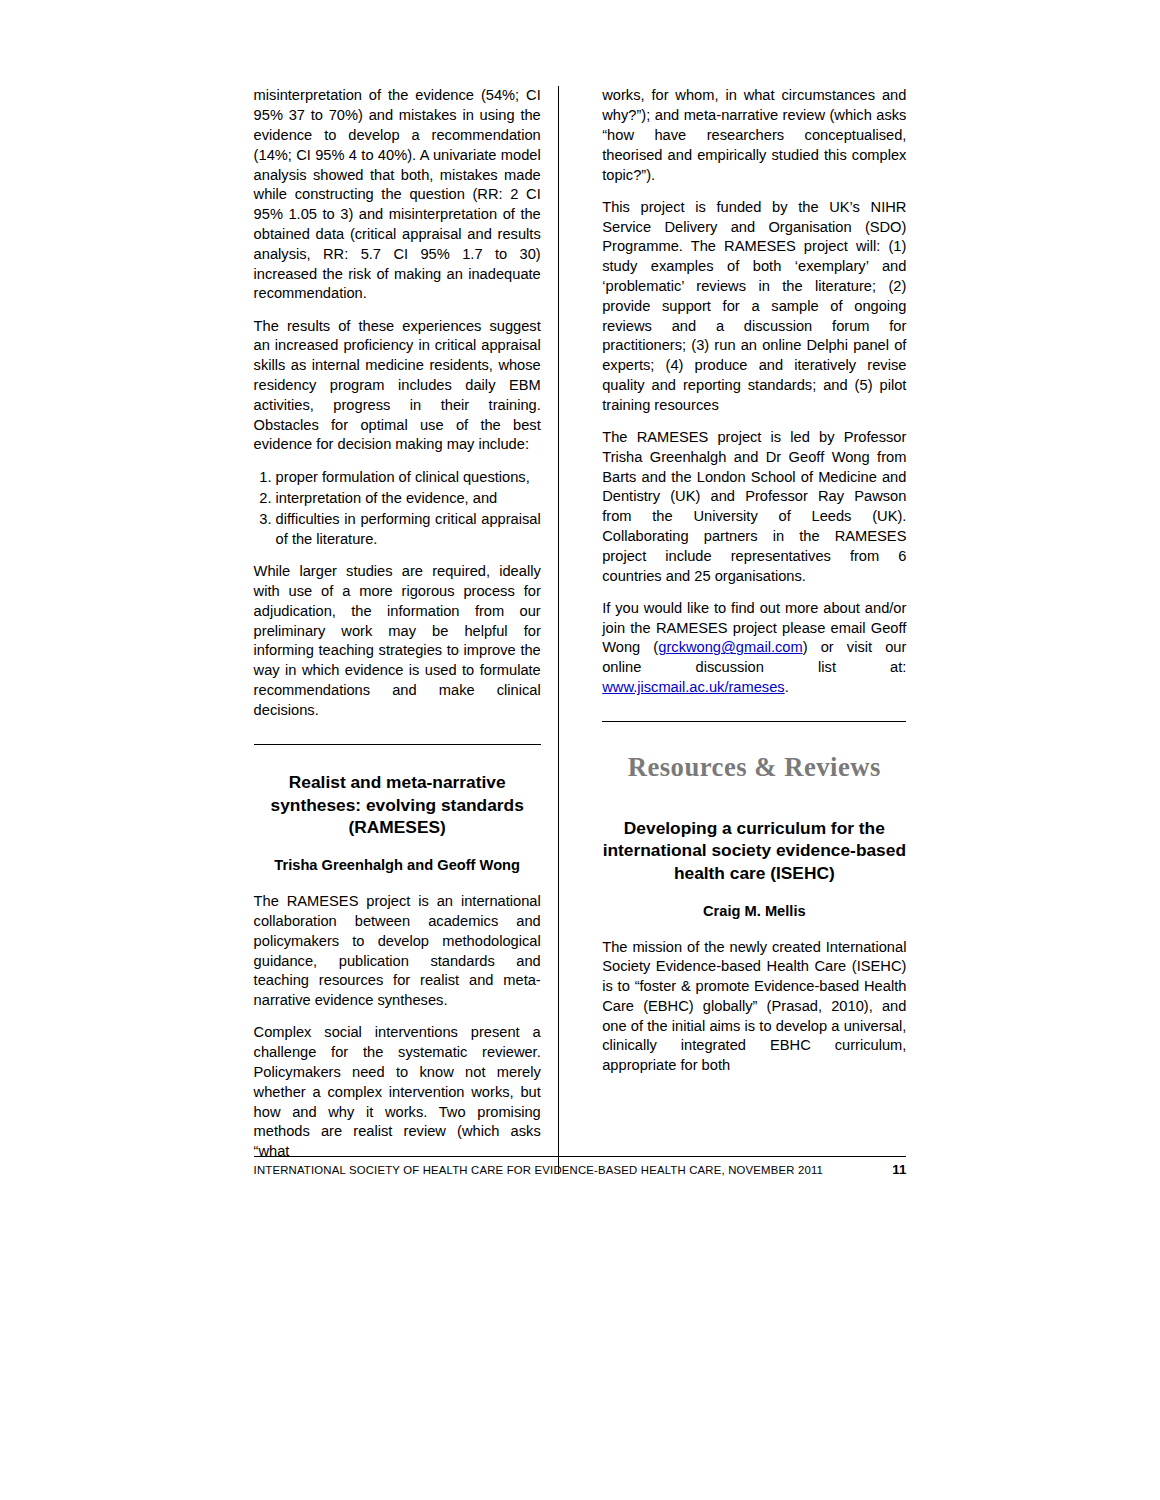misinterpretation of the evidence (54%; CI 95% 37 to 70%) and mistakes in using the evidence to develop a recommendation (14%; CI 95% 4 to 40%). A univariate model analysis showed that both, mistakes made while constructing the question (RR: 2 CI 95% 1.05 to 3) and misinterpretation of the obtained data (critical appraisal and results analysis, RR: 5.7 CI 95% 1.7 to 30) increased the risk of making an inadequate recommendation.
The results of these experiences suggest an increased proficiency in critical appraisal skills as internal medicine residents, whose residency program includes daily EBM activities, progress in their training. Obstacles for optimal use of the best evidence for decision making may include:
proper formulation of clinical questions,
interpretation of the evidence, and
difficulties in performing critical appraisal of the literature.
While larger studies are required, ideally with use of a more rigorous process for adjudication, the information from our preliminary work may be helpful for informing teaching strategies to improve the way in which evidence is used to formulate recommendations and make clinical decisions.
Realist and meta-narrative syntheses: evolving standards (RAMESES)
Trisha Greenhalgh and Geoff Wong
The RAMESES project is an international collaboration between academics and policymakers to develop methodological guidance, publication standards and teaching resources for realist and meta-narrative evidence syntheses.
Complex social interventions present a challenge for the systematic reviewer. Policymakers need to know not merely whether a complex intervention works, but how and why it works. Two promising methods are realist review (which asks “what
works, for whom, in what circumstances and why?”); and meta-narrative review (which asks “how have researchers conceptualised, theorised and empirically studied this complex topic?”).
This project is funded by the UK’s NIHR Service Delivery and Organisation (SDO) Programme. The RAMESES project will: (1) study examples of both ‘exemplary’ and ‘problematic’ reviews in the literature; (2) provide support for a sample of ongoing reviews and a discussion forum for practitioners; (3) run an online Delphi panel of experts; (4) produce and iteratively revise quality and reporting standards; and (5) pilot training resources
The RAMESES project is led by Professor Trisha Greenhalgh and Dr Geoff Wong from Barts and the London School of Medicine and Dentistry (UK) and Professor Ray Pawson from the University of Leeds (UK). Collaborating partners in the RAMESES project include representatives from 6 countries and 25 organisations.
If you would like to find out more about and/or join the RAMESES project please email Geoff Wong (grckwong@gmail.com) or visit our online discussion list at: www.jiscmail.ac.uk/rameses.
Resources & Reviews
Developing a curriculum for the international society evidence-based health care (ISEHC)
Craig M. Mellis
The mission of the newly created International Society Evidence-based Health Care (ISEHC) is to “foster & promote Evidence-based Health Care (EBHC) globally” (Prasad, 2010), and one of the initial aims is to develop a universal, clinically integrated EBHC curriculum, appropriate for both
INTERNATIONAL SOCIETY OF HEALTH CARE FOR EVIDENCE-BASED HEALTH CARE, NOVEMBER 2011 11